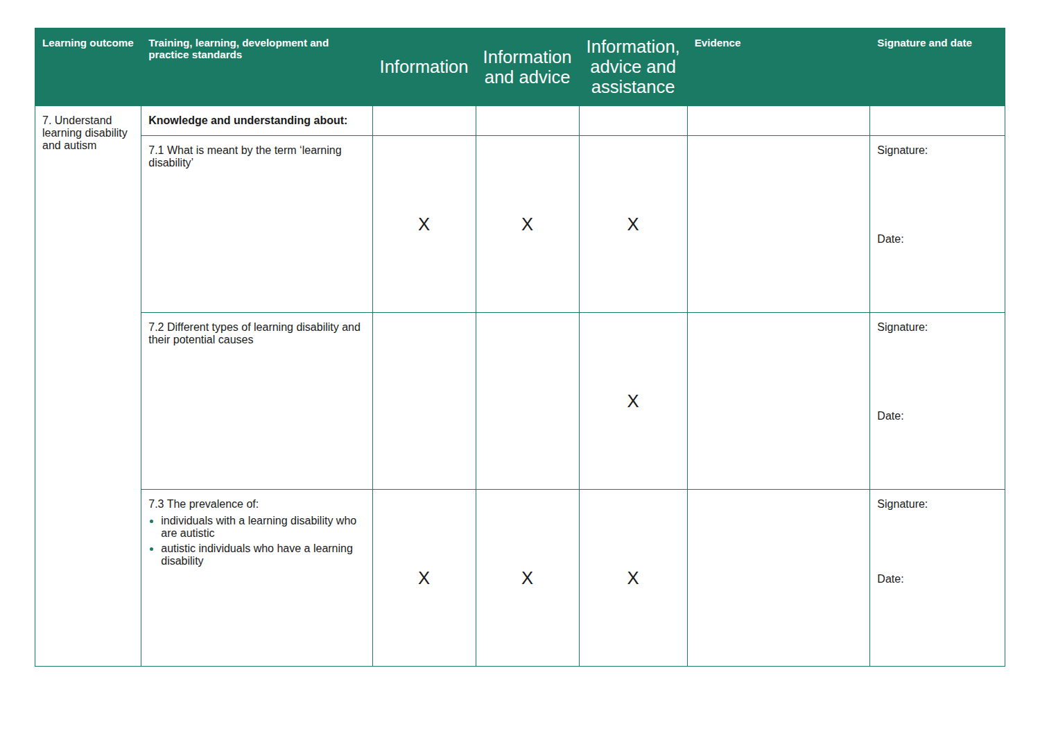| Learning outcome | Training, learning, development and practice standards | Information | Information and advice | Information, advice and assistance | Evidence | Signature and date |
| --- | --- | --- | --- | --- | --- | --- |
| 7. Understand learning disability and autism | Knowledge and understanding about: | | | | | |
| 7.1 What is meant by the term ‘learning disability’ | X | X | X | | Signature: Date: |
| 7.2 Different types of learning disability and their potential causes | | | X | | Signature: Date: |
| 7.3 The prevalence of: individuals with a learning disability who are autistic autistic individuals who have a learning disability | X | X | X | | Signature: Date: |